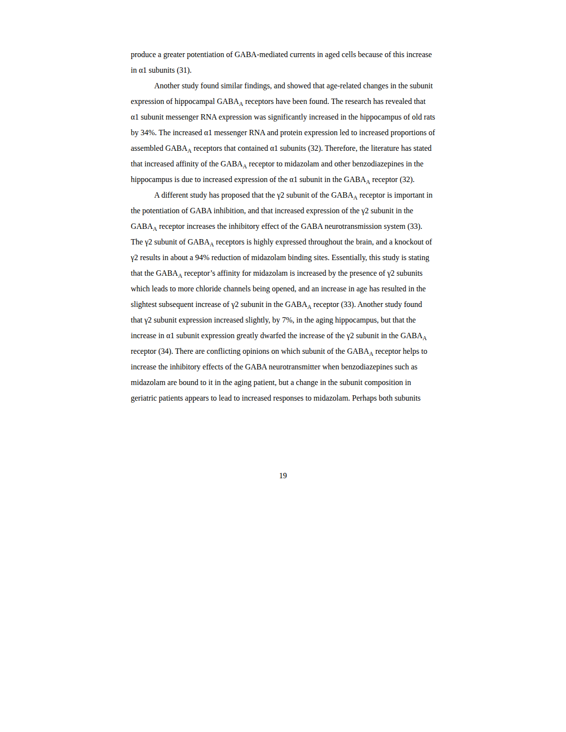produce a greater potentiation of GABA-mediated currents in aged cells because of this increase in α1 subunits (31).
Another study found similar findings, and showed that age-related changes in the subunit expression of hippocampal GABAA receptors have been found. The research has revealed that α1 subunit messenger RNA expression was significantly increased in the hippocampus of old rats by 34%. The increased α1 messenger RNA and protein expression led to increased proportions of assembled GABAA receptors that contained α1 subunits (32). Therefore, the literature has stated that increased affinity of the GABAA receptor to midazolam and other benzodiazepines in the hippocampus is due to increased expression of the α1 subunit in the GABAA receptor (32).
A different study has proposed that the γ2 subunit of the GABAA receptor is important in the potentiation of GABA inhibition, and that increased expression of the γ2 subunit in the GABAA receptor increases the inhibitory effect of the GABA neurotransmission system (33). The γ2 subunit of GABAA receptors is highly expressed throughout the brain, and a knockout of γ2 results in about a 94% reduction of midazolam binding sites. Essentially, this study is stating that the GABAA receptor’s affinity for midazolam is increased by the presence of γ2 subunits which leads to more chloride channels being opened, and an increase in age has resulted in the slightest subsequent increase of γ2 subunit in the GABAA receptor (33). Another study found that γ2 subunit expression increased slightly, by 7%, in the aging hippocampus, but that the increase in α1 subunit expression greatly dwarfed the increase of the γ2 subunit in the GABAA receptor (34). There are conflicting opinions on which subunit of the GABAA receptor helps to increase the inhibitory effects of the GABA neurotransmitter when benzodiazepines such as midazolam are bound to it in the aging patient, but a change in the subunit composition in geriatric patients appears to lead to increased responses to midazolam. Perhaps both subunits
19